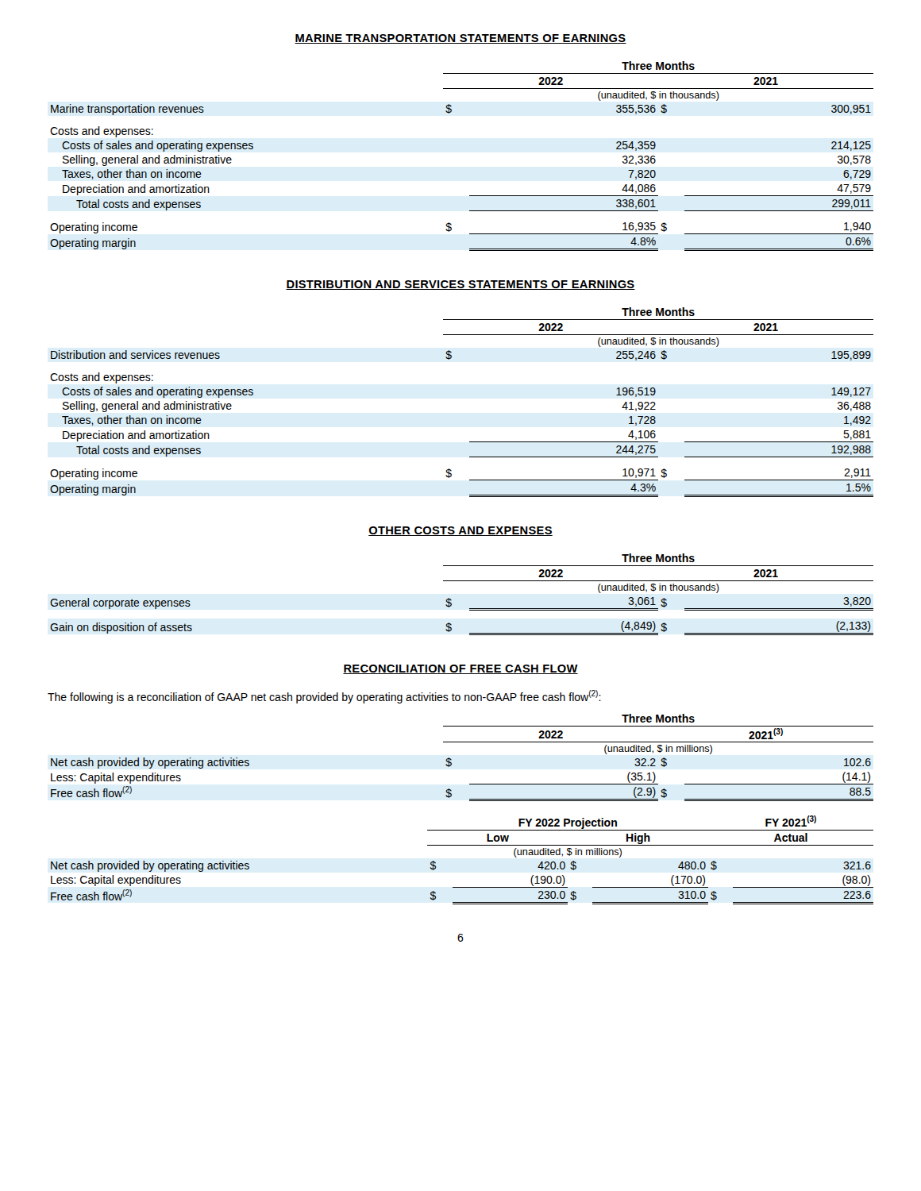MARINE TRANSPORTATION STATEMENTS OF EARNINGS
| | Three Months |
| | 2022 | 2021 |
| | (unaudited, $ in thousands) |
| Marine transportation revenues | $ | 355,536 | $ | 300,951 |
| Costs and expenses: | | | | |
| Costs of sales and operating expenses | | 254,359 | | 214,125 |
| Selling, general and administrative | | 32,336 | | 30,578 |
| Taxes, other than on income | | 7,820 | | 6,729 |
| Depreciation and amortization | | 44,086 | | 47,579 |
| Total costs and expenses | | 338,601 | | 299,011 |
| Operating income | $ | 16,935 | $ | 1,940 |
| Operating margin | | 4.8% | | 0.6% |
DISTRIBUTION AND SERVICES STATEMENTS OF EARNINGS
| | Three Months |
| | 2022 | 2021 |
| | (unaudited, $ in thousands) |
| Distribution and services revenues | $ | 255,246 | $ | 195,899 |
| Costs and expenses: | | | | |
| Costs of sales and operating expenses | | 196,519 | | 149,127 |
| Selling, general and administrative | | 41,922 | | 36,488 |
| Taxes, other than on income | | 1,728 | | 1,492 |
| Depreciation and amortization | | 4,106 | | 5,881 |
| Total costs and expenses | | 244,275 | | 192,988 |
| Operating income | $ | 10,971 | $ | 2,911 |
| Operating margin | | 4.3% | | 1.5% |
OTHER COSTS AND EXPENSES
| | Three Months |
| | 2022 | 2021 |
| | (unaudited, $ in thousands) |
| General corporate expenses | $ | 3,061 | $ | 3,820 |
| Gain on disposition of assets | $ | (4,849) | $ | (2,133) |
RECONCILIATION OF FREE CASH FLOW
The following is a reconciliation of GAAP net cash provided by operating activities to non-GAAP free cash flow(2):
| | Three Months |
| | 2022 | 2021 (3) |
| | (unaudited, $ in millions) |
| Net cash provided by operating activities | $ | 32.2 | $ | 102.6 |
| Less: Capital expenditures | | (35.1) | | (14.1) |
| Free cash flow (2) | $ | (2.9) | $ | 88.5 |
| | FY 2022 Projection | FY 2021 (3) |
| | Low | High | Actual |
| | (unaudited, $ in millions) | |
| Net cash provided by operating activities | $ | 420.0 | $ | 480.0 | $ | 321.6 |
| Less: Capital expenditures | | (190.0) | | (170.0) | | (98.0) |
| Free cash flow (2) | $ | 230.0 | $ | 310.0 | $ | 223.6 |
6